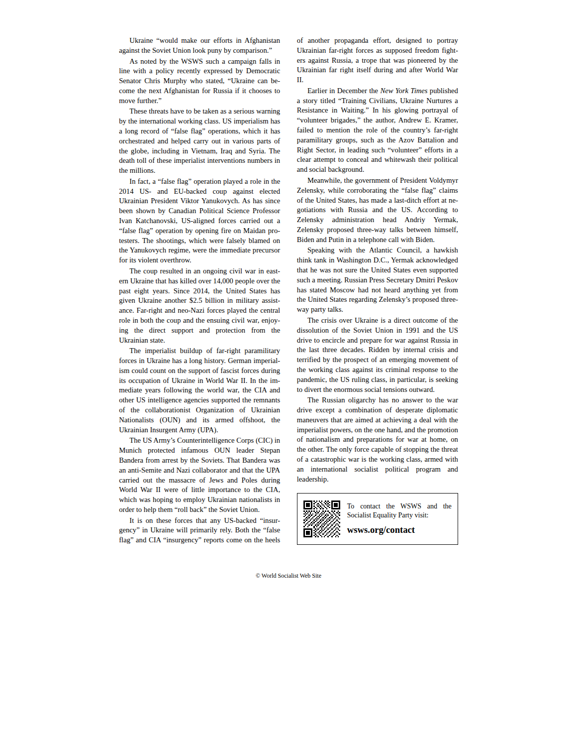Ukraine “would make our efforts in Afghanistan against the Soviet Union look puny by comparison.”
As noted by the WSWS such a campaign falls in line with a policy recently expressed by Democratic Senator Chris Murphy who stated, “Ukraine can become the next Afghanistan for Russia if it chooses to move further.”
These threats have to be taken as a serious warning by the international working class. US imperialism has a long record of “false flag” operations, which it has orchestrated and helped carry out in various parts of the globe, including in Vietnam, Iraq and Syria. The death toll of these imperialist interventions numbers in the millions.
In fact, a “false flag” operation played a role in the 2014 US- and EU-backed coup against elected Ukrainian President Viktor Yanukovych. As has since been shown by Canadian Political Science Professor Ivan Katchanovski, US-aligned forces carried out a “false flag” operation by opening fire on Maidan protesters. The shootings, which were falsely blamed on the Yanukovych regime, were the immediate precursor for its violent overthrow.
The coup resulted in an ongoing civil war in eastern Ukraine that has killed over 14,000 people over the past eight years. Since 2014, the United States has given Ukraine another $2.5 billion in military assistance. Far-right and neo-Nazi forces played the central role in both the coup and the ensuing civil war, enjoying the direct support and protection from the Ukrainian state.
The imperialist buildup of far-right paramilitary forces in Ukraine has a long history. German imperialism could count on the support of fascist forces during its occupation of Ukraine in World War II. In the immediate years following the world war, the CIA and other US intelligence agencies supported the remnants of the collaborationist Organization of Ukrainian Nationalists (OUN) and its armed offshoot, the Ukrainian Insurgent Army (UPA).
The US Army’s Counterintelligence Corps (CIC) in Munich protected infamous OUN leader Stepan Bandera from arrest by the Soviets. That Bandera was an anti-Semite and Nazi collaborator and that the UPA carried out the massacre of Jews and Poles during World War II were of little importance to the CIA, which was hoping to employ Ukrainian nationalists in order to help them “roll back” the Soviet Union.
It is on these forces that any US-backed “insurgency” in Ukraine will primarily rely. Both the “false flag” and CIA “insurgency” reports come on the heels of another propaganda effort, designed to portray Ukrainian far-right forces as supposed freedom fighters against Russia, a trope that was pioneered by the Ukrainian far right itself during and after World War II.
Earlier in December the New York Times published a story titled “Training Civilians, Ukraine Nurtures a Resistance in Waiting.” In his glowing portrayal of “volunteer brigades,” the author, Andrew E. Kramer, failed to mention the role of the country’s far-right paramilitary groups, such as the Azov Battalion and Right Sector, in leading such “volunteer” efforts in a clear attempt to conceal and whitewash their political and social background.
Meanwhile, the government of President Voldymyr Zelensky, while corroborating the “false flag” claims of the United States, has made a last-ditch effort at negotiations with Russia and the US. According to Zelensky administration head Andriy Yermak, Zelensky proposed three-way talks between himself, Biden and Putin in a telephone call with Biden.
Speaking with the Atlantic Council, a hawkish think tank in Washington D.C., Yermak acknowledged that he was not sure the United States even supported such a meeting. Russian Press Secretary Dmitri Peskov has stated Moscow had not heard anything yet from the United States regarding Zelensky’s proposed three-way party talks.
The crisis over Ukraine is a direct outcome of the dissolution of the Soviet Union in 1991 and the US drive to encircle and prepare for war against Russia in the last three decades. Ridden by internal crisis and terrified by the prospect of an emerging movement of the working class against its criminal response to the pandemic, the US ruling class, in particular, is seeking to divert the enormous social tensions outward.
The Russian oligarchy has no answer to the war drive except a combination of desperate diplomatic maneuvers that are aimed at achieving a deal with the imperialist powers, on the one hand, and the promotion of nationalism and preparations for war at home, on the other. The only force capable of stopping the threat of a catastrophic war is the working class, armed with an international socialist political program and leadership.
To contact the WSWS and the Socialist Equality Party visit: wsws.org/contact
© World Socialist Web Site